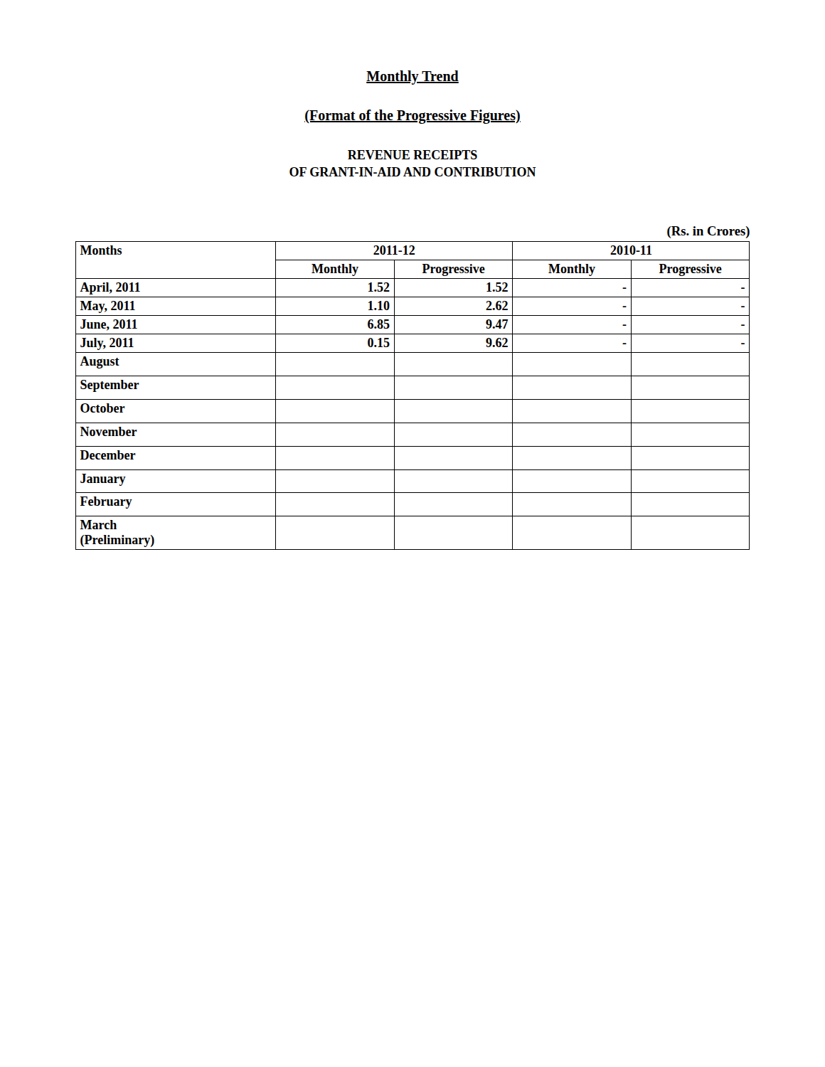Monthly Trend
(Format of the Progressive Figures)
REVENUE RECEIPTS
OF GRANT-IN-AID AND CONTRIBUTION
(Rs. in Crores)
| Months | 2011-12 | 2010-11 |
| --- | --- | --- |
| Monthly | Progressive | Monthly | Progressive |
| April, 2011 | 1.52 | 1.52 | - | - |
| May, 2011 | 1.10 | 2.62 | - | - |
| June, 2011 | 6.85 | 9.47 | - | - |
| July, 2011 | 0.15 | 9.62 | - | - |
| August | | | | |
| September | | | | |
| October | | | | |
| November | | | | |
| December | | | | |
| January | | | | |
| February | | | | |
| March (Preliminary) | | | | |